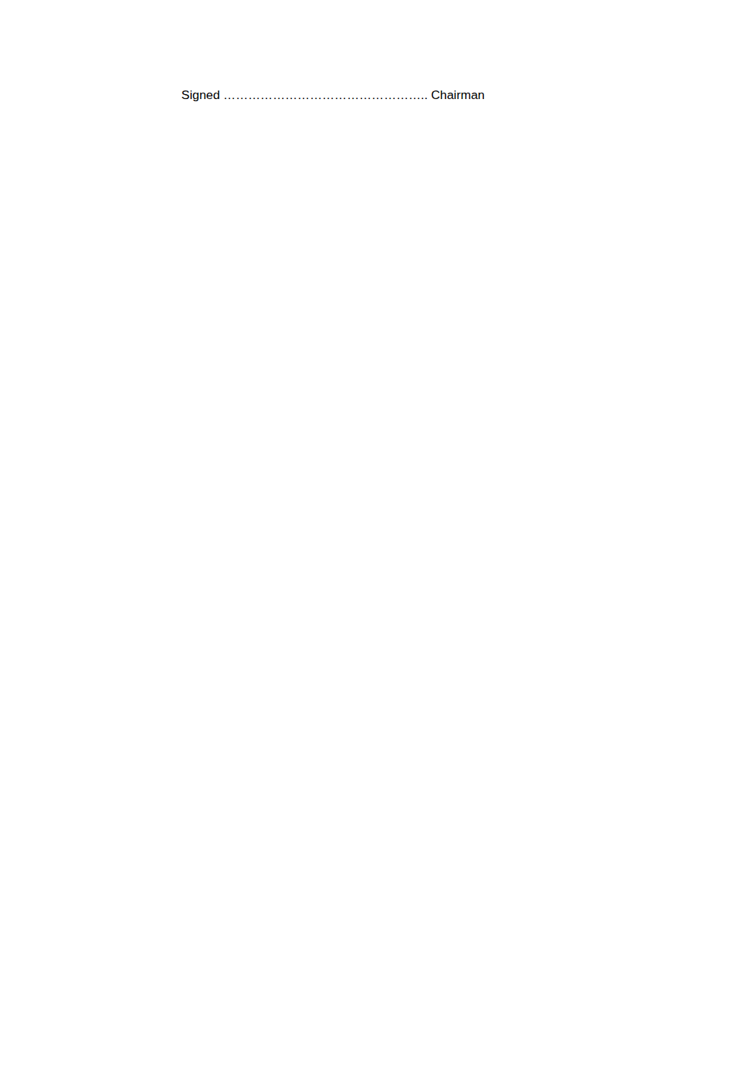Signed ………………………………………….. Chairman